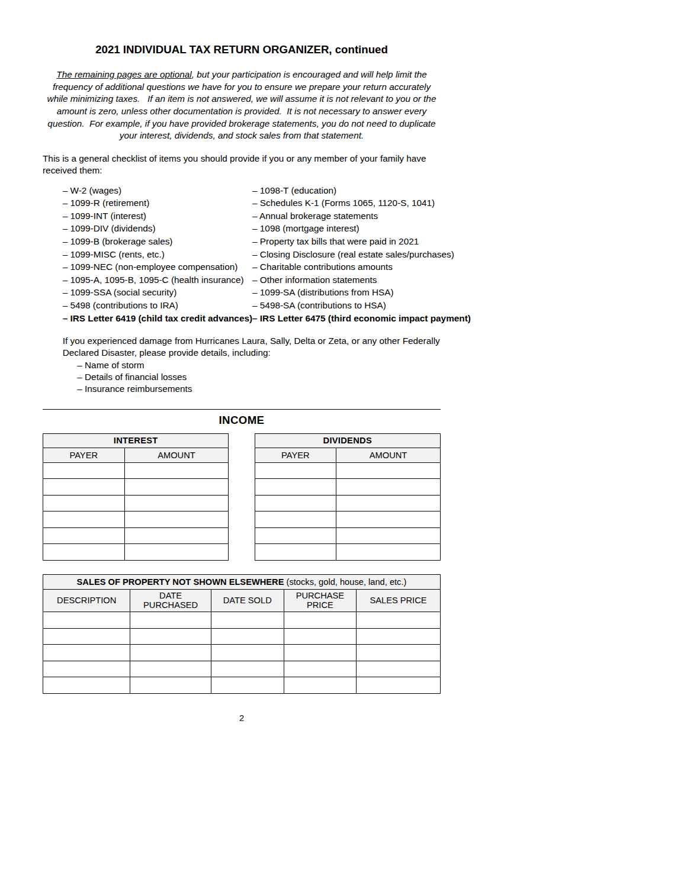2021 INDIVIDUAL TAX RETURN ORGANIZER, continued
The remaining pages are optional, but your participation is encouraged and will help limit the frequency of additional questions we have for you to ensure we prepare your return accurately while minimizing taxes. If an item is not answered, we will assume it is not relevant to you or the amount is zero, unless other documentation is provided. It is not necessary to answer every question. For example, if you have provided brokerage statements, you do not need to duplicate your interest, dividends, and stock sales from that statement.
This is a general checklist of items you should provide if you or any member of your family have received them:
| – W-2 (wages) | – 1098-T (education) |
| – 1099-R (retirement) | – Schedules K-1 (Forms 1065, 1120-S, 1041) |
| – 1099-INT (interest) | – Annual brokerage statements |
| – 1099-DIV (dividends) | – 1098 (mortgage interest) |
| – 1099-B (brokerage sales) | – Property tax bills that were paid in 2021 |
| – 1099-MISC (rents, etc.) | – Closing Disclosure (real estate sales/purchases) |
| – 1099-NEC (non-employee compensation) | – Charitable contributions amounts |
| – 1095-A, 1095-B, 1095-C (health insurance) | – Other information statements |
| – 1099-SSA (social security) | – 1099-SA (distributions from HSA) |
| – 5498 (contributions to IRA) | – 5498-SA (contributions to HSA) |
| – IRS Letter 6419 (child tax credit advances) | – IRS Letter 6475 (third economic impact payment) |
If you experienced damage from Hurricanes Laura, Sally, Delta or Zeta, or any other Federally Declared Disaster, please provide details, including:
– Name of storm
– Details of financial losses
– Insurance reimbursements
INCOME
| INTEREST |
| --- |
| PAYER | AMOUNT |
| DIVIDENDS |
| --- |
| PAYER | AMOUNT |
| SALES OF PROPERTY NOT SHOWN ELSEWHERE (stocks, gold, house, land, etc.) |
| --- |
| DESCRIPTION | DATE PURCHASED | DATE SOLD | PURCHASE PRICE | SALES PRICE |
2